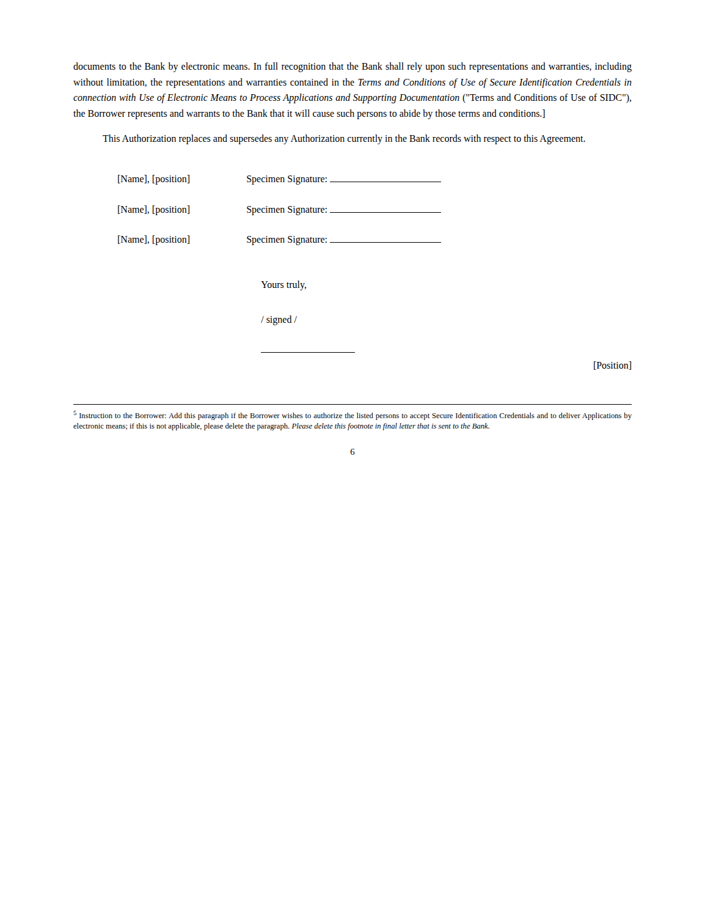documents to the Bank by electronic means. In full recognition that the Bank shall rely upon such representations and warranties, including without limitation, the representations and warranties contained in the Terms and Conditions of Use of Secure Identification Credentials in connection with Use of Electronic Means to Process Applications and Supporting Documentation ("Terms and Conditions of Use of SIDC"), the Borrower represents and warrants to the Bank that it will cause such persons to abide by those terms and conditions.]
This Authorization replaces and supersedes any Authorization currently in the Bank records with respect to this Agreement.
[Name], [position] Specimen Signature:
[Name], [position] Specimen Signature:
[Name], [position] Specimen Signature:
Yours truly,
/ signed /
[Position]
5 Instruction to the Borrower: Add this paragraph if the Borrower wishes to authorize the listed persons to accept Secure Identification Credentials and to deliver Applications by electronic means; if this is not applicable, please delete the paragraph. Please delete this footnote in final letter that is sent to the Bank.
6